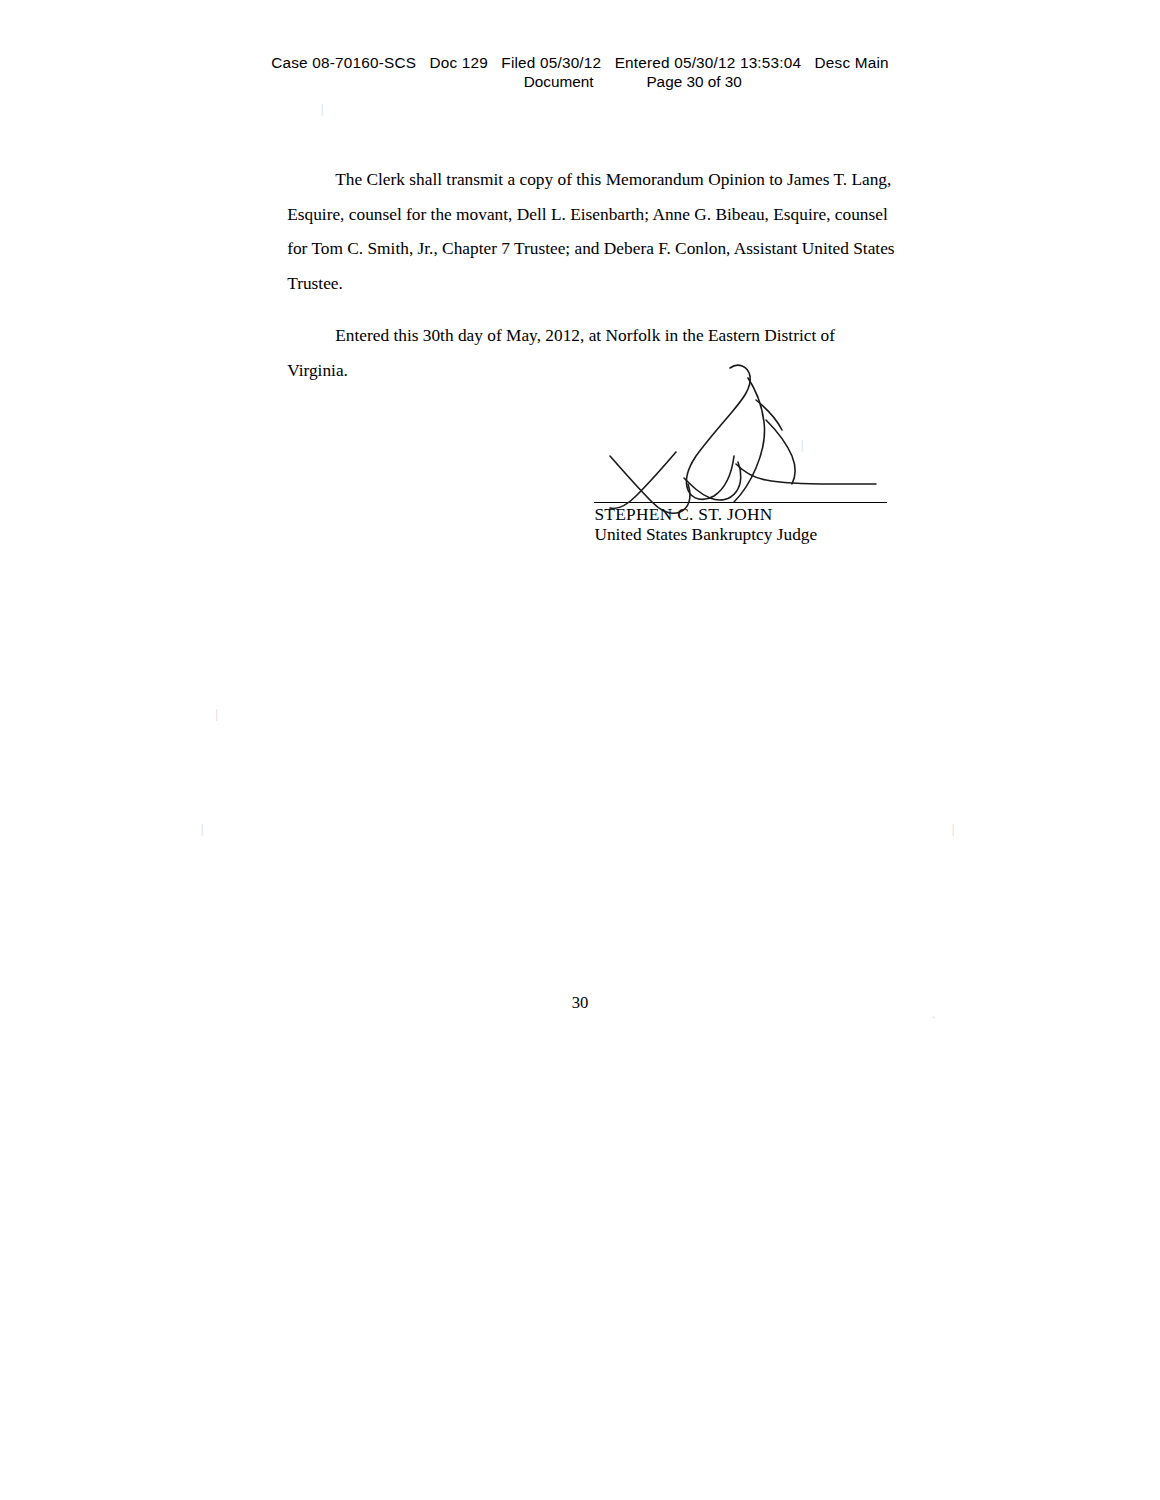Case 08-70160-SCS Doc 129 Filed 05/30/12 Entered 05/30/12 13:53:04 Desc Main
Document Page 30 of 30
The Clerk shall transmit a copy of this Memorandum Opinion to James T. Lang, Esquire, counsel for the movant, Dell L. Eisenbarth; Anne G. Bibeau, Esquire, counsel for Tom C. Smith, Jr., Chapter 7 Trustee; and Debera F. Conlon, Assistant United States Trustee.
Entered this 30th day of May, 2012, at Norfolk in the Eastern District of Virginia.
STEPHEN C. ST. JOHN
United States Bankruptcy Judge
30
| | | | | .